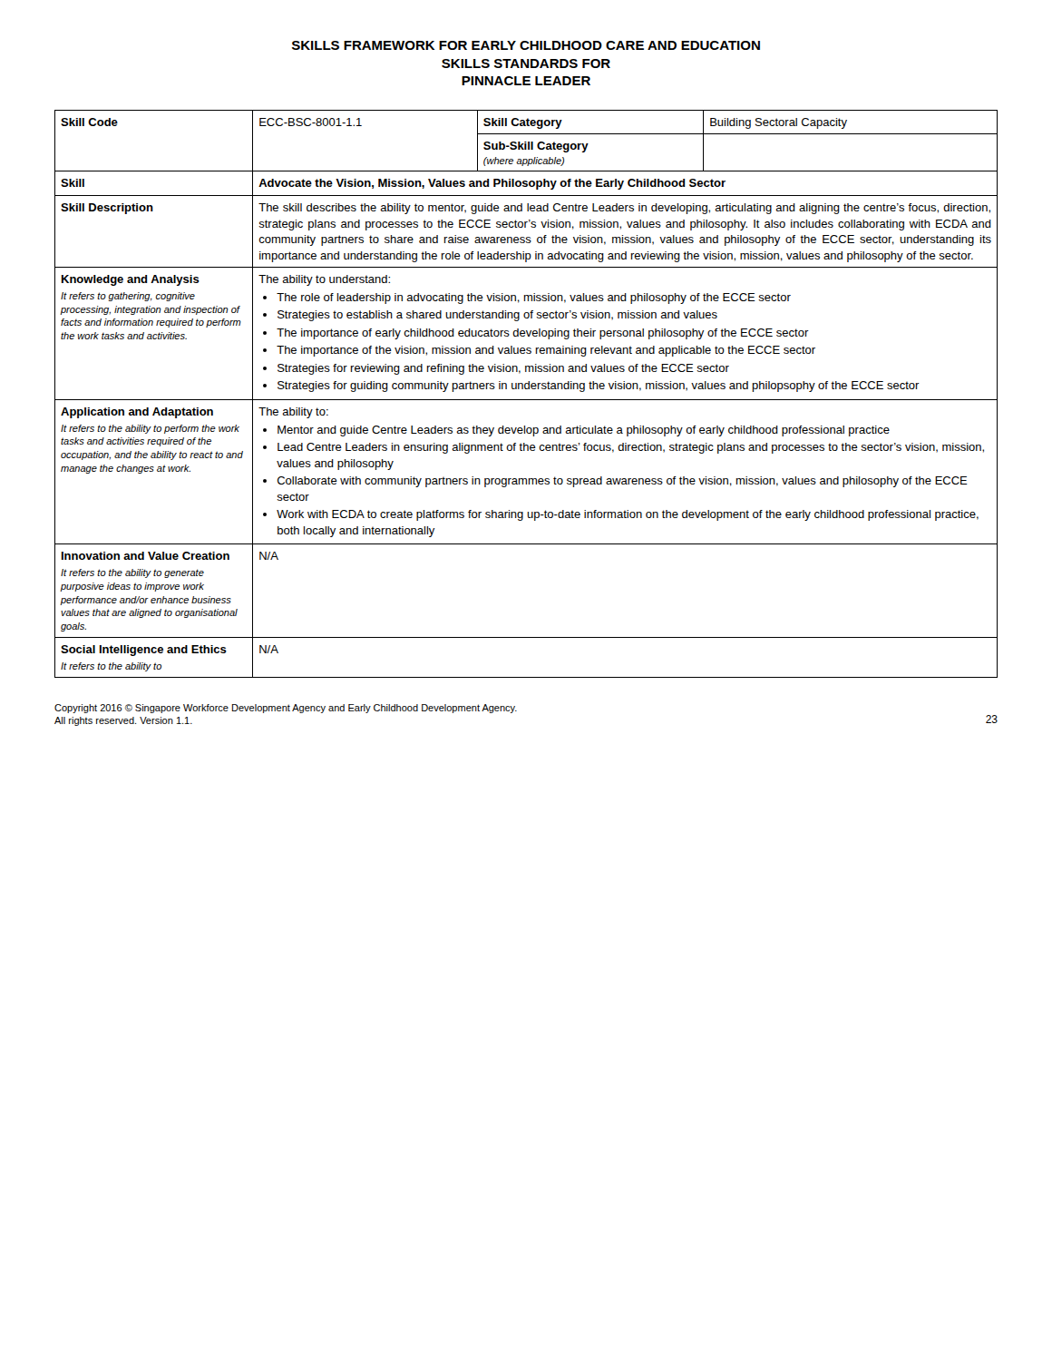SKILLS FRAMEWORK FOR EARLY CHILDHOOD CARE AND EDUCATION
SKILLS STANDARDS FOR
PINNACLE LEADER
| Skill Code | ECC-BSC-8001-1.1 | Skill Category | Building Sectoral Capacity |
| Sub-Skill Category (where applicable) | |
| Skill | Advocate the Vision, Mission, Values and Philosophy of the Early Childhood Sector |
| Skill Description | The skill describes the ability to mentor, guide and lead Centre Leaders in developing, articulating and aligning the centre’s focus, direction, strategic plans and processes to the ECCE sector’s vision, mission, values and philosophy. It also includes collaborating with ECDA and community partners to share and raise awareness of the vision, mission, values and philosophy of the ECCE sector, understanding its importance and understanding the role of leadership in advocating and reviewing the vision, mission, values and philosophy of the sector. |
| Knowledge and Analysis It refers to gathering, cognitive processing, integration and inspection of facts and information required to perform the work tasks and activities. | The ability to understand: The role of leadership in advocating the vision, mission, values and philosophy of the ECCE sector Strategies to establish a shared understanding of sector’s vision, mission and values The importance of early childhood educators developing their personal philosophy of the ECCE sector The importance of the vision, mission and values remaining relevant and applicable to the ECCE sector Strategies for reviewing and refining the vision, mission and values of the ECCE sector Strategies for guiding community partners in understanding the vision, mission, values and philopsophy of the ECCE sector |
| Application and Adaptation It refers to the ability to perform the work tasks and activities required of the occupation, and the ability to react to and manage the changes at work. | The ability to: Mentor and guide Centre Leaders as they develop and articulate a philosophy of early childhood professional practice Lead Centre Leaders in ensuring alignment of the centres’ focus, direction, strategic plans and processes to the sector’s vision, mission, values and philosophy Collaborate with community partners in programmes to spread awareness of the vision, mission, values and philosophy of the ECCE sector Work with ECDA to create platforms for sharing up-to-date information on the development of the early childhood professional practice, both locally and internationally |
| Innovation and Value Creation It refers to the ability to generate purposive ideas to improve work performance and/or enhance business values that are aligned to organisational goals. | N/A |
| Social Intelligence and Ethics It refers to the ability to | N/A |
Copyright 2016 © Singapore Workforce Development Agency and Early Childhood Development Agency.
All rights reserved. Version 1.1.
23